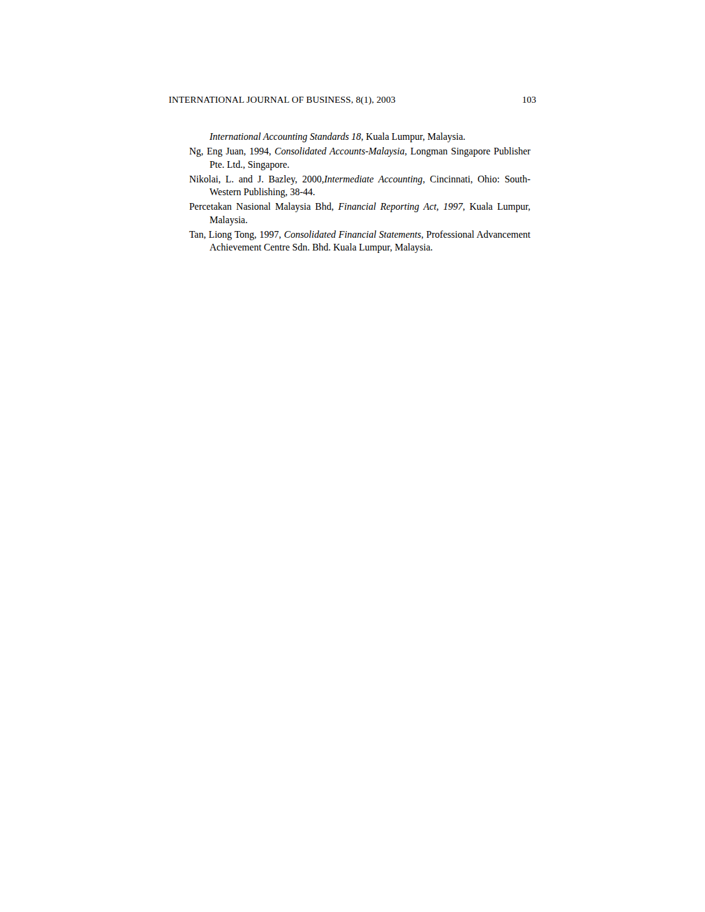INTERNATIONAL JOURNAL OF BUSINESS, 8(1), 2003 103
International Accounting Standards 18, Kuala Lumpur, Malaysia.
Ng, Eng Juan, 1994, Consolidated Accounts-Malaysia, Longman Singapore Publisher Pte. Ltd., Singapore.
Nikolai, L. and J. Bazley, 2000,Intermediate Accounting, Cincinnati, Ohio: South-Western Publishing, 38-44.
Percetakan Nasional Malaysia Bhd, Financial Reporting Act, 1997, Kuala Lumpur, Malaysia.
Tan, Liong Tong, 1997, Consolidated Financial Statements, Professional Advancement Achievement Centre Sdn. Bhd. Kuala Lumpur, Malaysia.